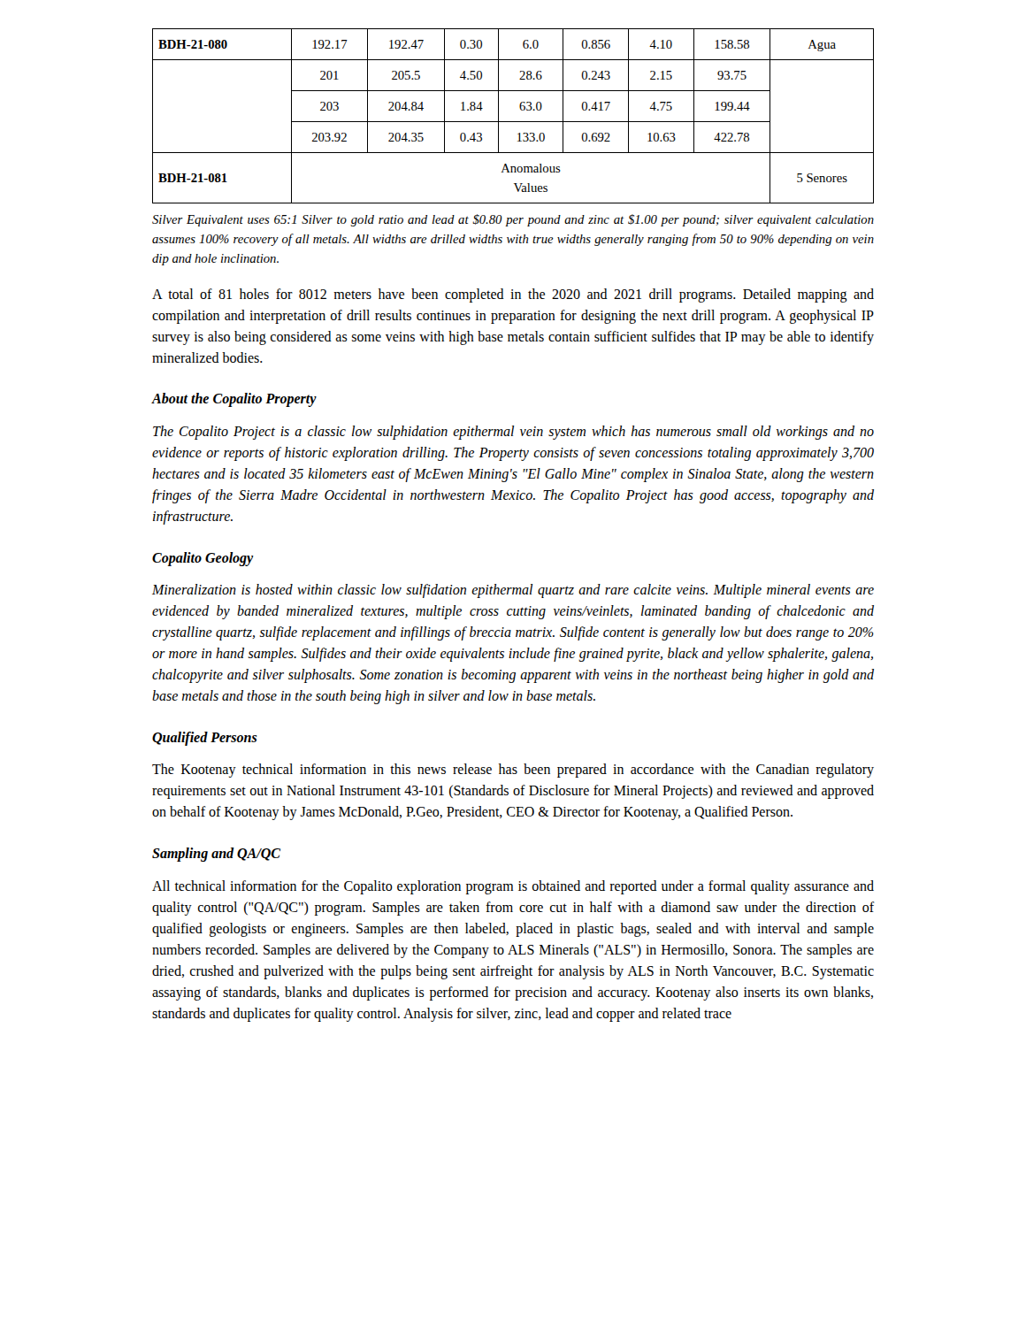| BDH-21-080 | 192.17 | 192.47 | 0.30 | 6.0 | 0.856 | 4.10 | 158.58 | Agua |
| | 201 | 205.5 | 4.50 | 28.6 | 0.243 | 2.15 | 93.75 | |
| | 203 | 204.84 | 1.84 | 63.0 | 0.417 | 4.75 | 199.44 | |
| | 203.92 | 204.35 | 0.43 | 133.0 | 0.692 | 10.63 | 422.78 | |
| BDH-21-081 | Anomalous Values | 5 Senores |
Silver Equivalent uses 65:1 Silver to gold ratio and lead at $0.80 per pound and zinc at $1.00 per pound; silver equivalent calculation assumes 100% recovery of all metals. All widths are drilled widths with true widths generally ranging from 50 to 90% depending on vein dip and hole inclination.
A total of 81 holes for 8012 meters have been completed in the 2020 and 2021 drill programs. Detailed mapping and compilation and interpretation of drill results continues in preparation for designing the next drill program. A geophysical IP survey is also being considered as some veins with high base metals contain sufficient sulfides that IP may be able to identify mineralized bodies.
About the Copalito Property
The Copalito Project is a classic low sulphidation epithermal vein system which has numerous small old workings and no evidence or reports of historic exploration drilling. The Property consists of seven concessions totaling approximately 3,700 hectares and is located 35 kilometers east of McEwen Mining's "El Gallo Mine" complex in Sinaloa State, along the western fringes of the Sierra Madre Occidental in northwestern Mexico. The Copalito Project has good access, topography and infrastructure.
Copalito Geology
Mineralization is hosted within classic low sulfidation epithermal quartz and rare calcite veins. Multiple mineral events are evidenced by banded mineralized textures, multiple cross cutting veins/veinlets, laminated banding of chalcedonic and crystalline quartz, sulfide replacement and infillings of breccia matrix. Sulfide content is generally low but does range to 20% or more in hand samples. Sulfides and their oxide equivalents include fine grained pyrite, black and yellow sphalerite, galena, chalcopyrite and silver sulphosalts. Some zonation is becoming apparent with veins in the northeast being higher in gold and base metals and those in the south being high in silver and low in base metals.
Qualified Persons
The Kootenay technical information in this news release has been prepared in accordance with the Canadian regulatory requirements set out in National Instrument 43-101 (Standards of Disclosure for Mineral Projects) and reviewed and approved on behalf of Kootenay by James McDonald, P.Geo, President, CEO & Director for Kootenay, a Qualified Person.
Sampling and QA/QC
All technical information for the Copalito exploration program is obtained and reported under a formal quality assurance and quality control ("QA/QC") program. Samples are taken from core cut in half with a diamond saw under the direction of qualified geologists or engineers. Samples are then labeled, placed in plastic bags, sealed and with interval and sample numbers recorded. Samples are delivered by the Company to ALS Minerals ("ALS") in Hermosillo, Sonora. The samples are dried, crushed and pulverized with the pulps being sent airfreight for analysis by ALS in North Vancouver, B.C. Systematic assaying of standards, blanks and duplicates is performed for precision and accuracy. Kootenay also inserts its own blanks, standards and duplicates for quality control. Analysis for silver, zinc, lead and copper and related trace